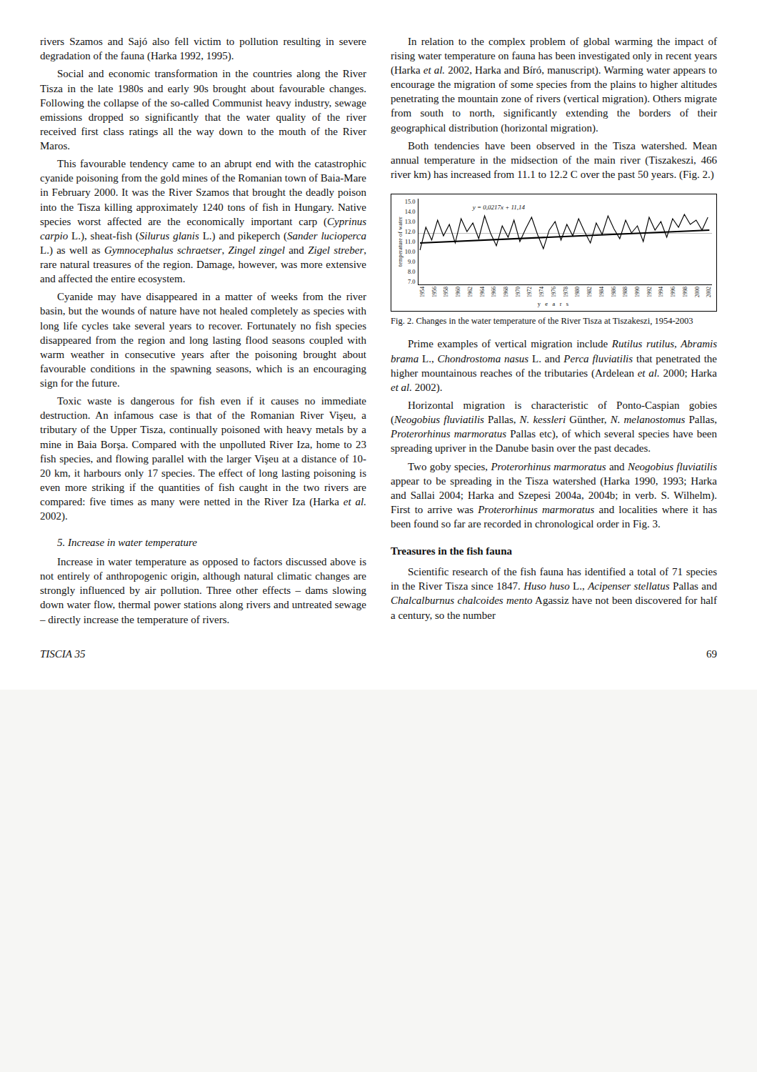rivers Szamos and Sajó also fell victim to pollution resulting in severe degradation of the fauna (Harka 1992, 1995).
Social and economic transformation in the countries along the River Tisza in the late 1980s and early 90s brought about favourable changes. Following the collapse of the so-called Communist heavy industry, sewage emissions dropped so significantly that the water quality of the river received first class ratings all the way down to the mouth of the River Maros.
This favourable tendency came to an abrupt end with the catastrophic cyanide poisoning from the gold mines of the Romanian town of Baia-Mare in February 2000. It was the River Szamos that brought the deadly poison into the Tisza killing approximately 1240 tons of fish in Hungary. Native species worst affected are the economically important carp (Cyprinus carpio L.), sheat-fish (Silurus glanis L.) and pikeperch (Sander lucioperca L.) as well as Gymnocephalus schraetser, Zingel zingel and Zigel streber, rare natural treasures of the region. Damage, however, was more extensive and affected the entire ecosystem.
Cyanide may have disappeared in a matter of weeks from the river basin, but the wounds of nature have not healed completely as species with long life cycles take several years to recover. Fortunately no fish species disappeared from the region and long lasting flood seasons coupled with warm weather in consecutive years after the poisoning brought about favourable conditions in the spawning seasons, which is an encouraging sign for the future.
Toxic waste is dangerous for fish even if it causes no immediate destruction. An infamous case is that of the Romanian River Vişeu, a tributary of the Upper Tisza, continually poisoned with heavy metals by a mine in Baia Borşa. Compared with the unpolluted River Iza, home to 23 fish species, and flowing parallel with the larger Vişeu at a distance of 10-20 km, it harbours only 17 species. The effect of long lasting poisoning is even more striking if the quantities of fish caught in the two rivers are compared: five times as many were netted in the River Iza (Harka et al. 2002).
5. Increase in water temperature
Increase in water temperature as opposed to factors discussed above is not entirely of anthropogenic origin, although natural climatic changes are strongly influenced by air pollution. Three other effects – dams slowing down water flow, thermal power stations along rivers and untreated sewage – directly increase the temperature of rivers.
In relation to the complex problem of global warming the impact of rising water temperature on fauna has been investigated only in recent years (Harka et al. 2002, Harka and Bíró, manuscript). Warming water appears to encourage the migration of some species from the plains to higher altitudes penetrating the mountain zone of rivers (vertical migration). Others migrate from south to north, significantly extending the borders of their geographical distribution (horizontal migration).
Both tendencies have been observed in the Tisza watershed. Mean annual temperature in the midsection of the main river (Tiszakeszi, 466 river km) has increased from 11.1 to 12.2 C over the past 50 years. (Fig. 2.)
temperature of water
15.014.013.012.011.010.09.08.07.0
y = 0,0217x + 11,14
1954195619581960196219641966196819701972197419761978198019821984198619881990199219941996199820002002
y e a r s
Fig. 2. Changes in the water temperature of the River Tisza at Tiszakeszi, 1954-2003
Prime examples of vertical migration include Rutilus rutilus, Abramis brama L., Chondrostoma nasus L. and Perca fluviatilis that penetrated the higher mountainous reaches of the tributaries (Ardelean et al. 2000; Harka et al. 2002).
Horizontal migration is characteristic of Ponto-Caspian gobies (Neogobius fluviatilis Pallas, N. kessleri Günther, N. melanostomus Pallas, Proterorhinus marmoratus Pallas etc), of which several species have been spreading upriver in the Danube basin over the past decades.
Two goby species, Proterorhinus marmoratus and Neogobius fluviatilis appear to be spreading in the Tisza watershed (Harka 1990, 1993; Harka and Sallai 2004; Harka and Szepesi 2004a, 2004b; in verb. S. Wilhelm). First to arrive was Proterorhinus marmoratus and localities where it has been found so far are recorded in chronological order in Fig. 3.
Treasures in the fish fauna
Scientific research of the fish fauna has identified a total of 71 species in the River Tisza since 1847. Huso huso L., Acipenser stellatus Pallas and Chalcalburnus chalcoides mento Agassiz have not been discovered for half a century, so the number
TISCIA 35
69